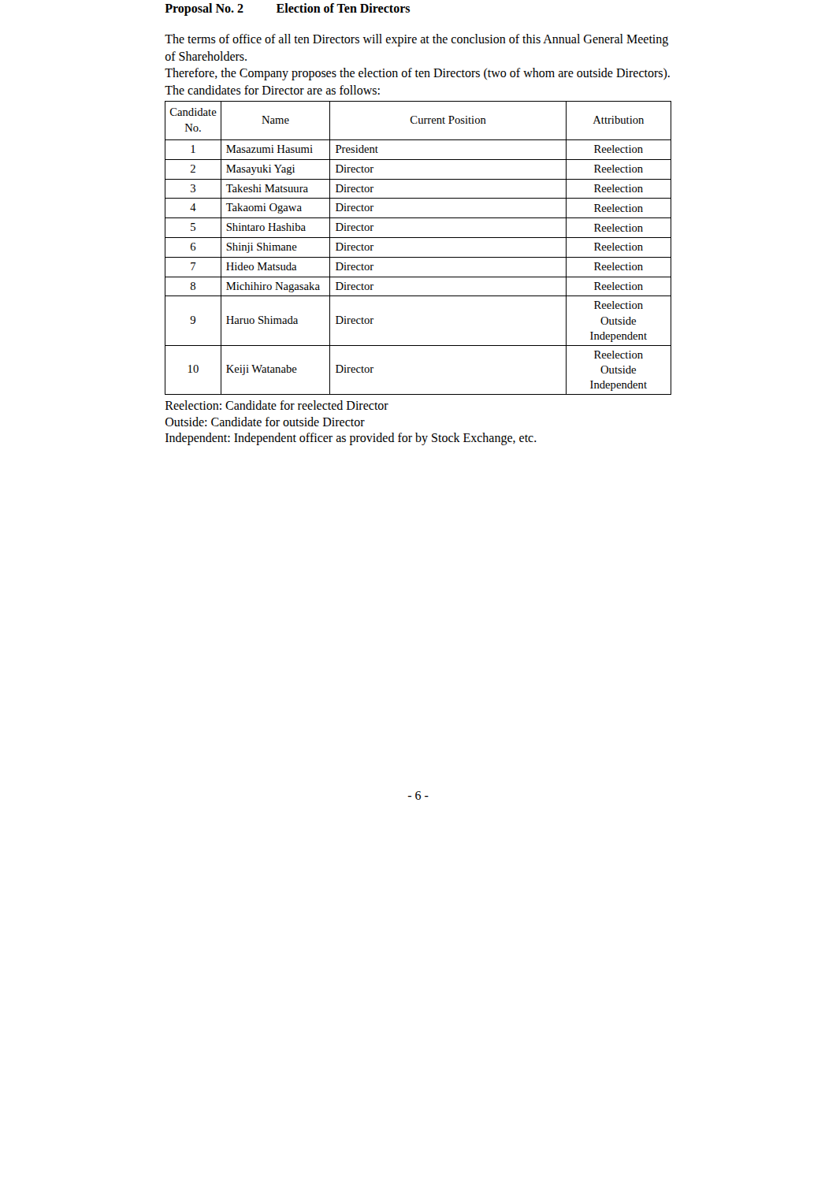Proposal No. 2 Election of Ten Directors
The terms of office of all ten Directors will expire at the conclusion of this Annual General Meeting of Shareholders.
Therefore, the Company proposes the election of ten Directors (two of whom are outside Directors).
The candidates for Director are as follows:
| Candidate No. | Name | Current Position | Attribution |
| --- | --- | --- | --- |
| 1 | Masazumi Hasumi | President | Reelection |
| 2 | Masayuki Yagi | Director | Reelection |
| 3 | Takeshi Matsuura | Director | Reelection |
| 4 | Takaomi Ogawa | Director | Reelection |
| 5 | Shintaro Hashiba | Director | Reelection |
| 6 | Shinji Shimane | Director | Reelection |
| 7 | Hideo Matsuda | Director | Reelection |
| 8 | Michihiro Nagasaka | Director | Reelection |
| 9 | Haruo Shimada | Director | Reelection Outside Independent |
| 10 | Keiji Watanabe | Director | Reelection Outside Independent |
Reelection: Candidate for reelected Director
Outside: Candidate for outside Director
Independent: Independent officer as provided for by Stock Exchange, etc.
- 6 -